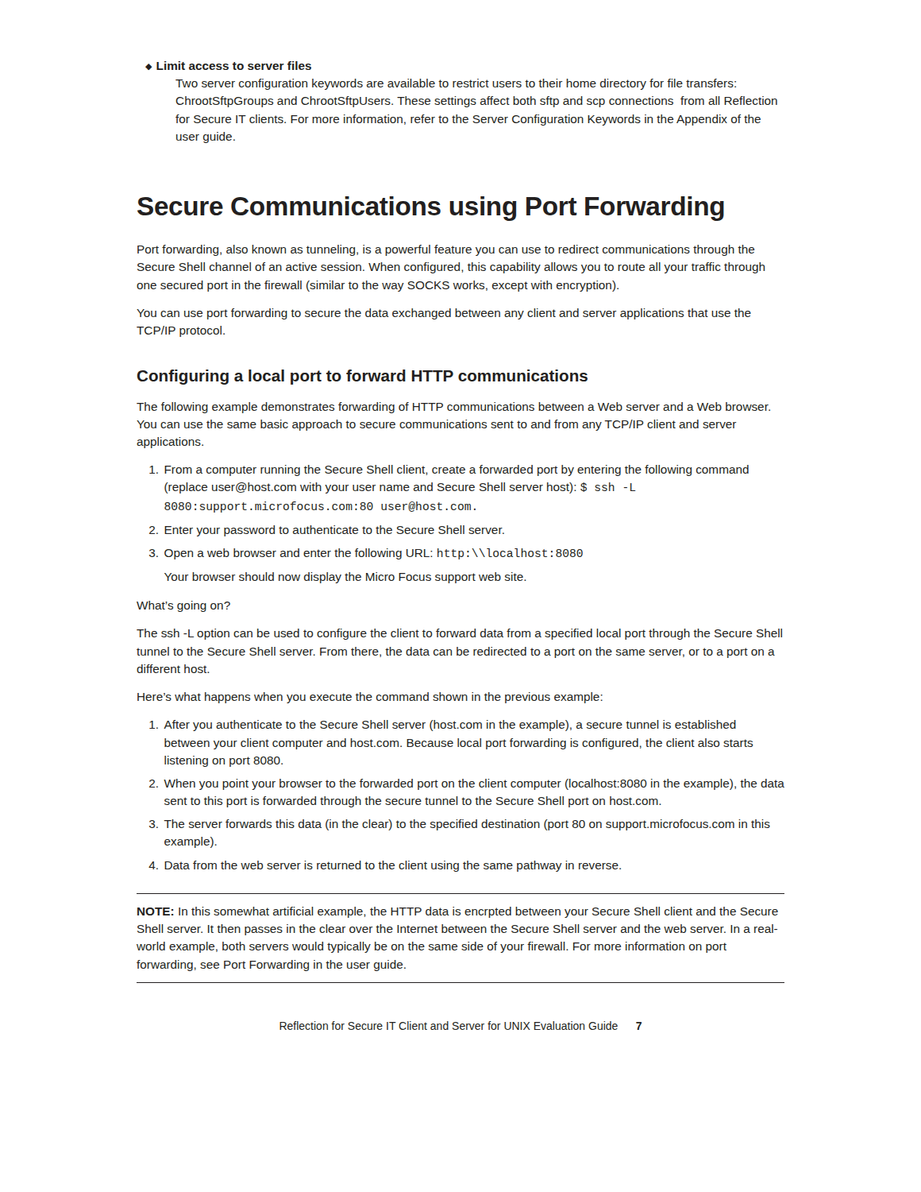Limit access to server files
Two server configuration keywords are available to restrict users to their home directory for file transfers: ChrootSftpGroups and ChrootSftpUsers. These settings affect both sftp and scp connections from all Reflection for Secure IT clients. For more information, refer to the Server Configuration Keywords in the Appendix of the user guide.
Secure Communications using Port Forwarding
Port forwarding, also known as tunneling, is a powerful feature you can use to redirect communications through the Secure Shell channel of an active session. When configured, this capability allows you to route all your traffic through one secured port in the firewall (similar to the way SOCKS works, except with encryption).
You can use port forwarding to secure the data exchanged between any client and server applications that use the TCP/IP protocol.
Configuring a local port to forward HTTP communications
The following example demonstrates forwarding of HTTP communications between a Web server and a Web browser. You can use the same basic approach to secure communications sent to and from any TCP/IP client and server applications.
From a computer running the Secure Shell client, create a forwarded port by entering the following command (replace user@host.com with your user name and Secure Shell server host): $ ssh -L 8080:support.microfocus.com:80 user@host.com.
Enter your password to authenticate to the Secure Shell server.
Open a web browser and enter the following URL: http:\\localhost:8080
Your browser should now display the Micro Focus support web site.
What’s going on?
The ssh -L option can be used to configure the client to forward data from a specified local port through the Secure Shell tunnel to the Secure Shell server. From there, the data can be redirected to a port on the same server, or to a port on a different host.
Here’s what happens when you execute the command shown in the previous example:
After you authenticate to the Secure Shell server (host.com in the example), a secure tunnel is established between your client computer and host.com. Because local port forwarding is configured, the client also starts listening on port 8080.
When you point your browser to the forwarded port on the client computer (localhost:8080 in the example), the data sent to this port is forwarded through the secure tunnel to the Secure Shell port on host.com.
The server forwards this data (in the clear) to the specified destination (port 80 on support.microfocus.com in this example).
Data from the web server is returned to the client using the same pathway in reverse.
NOTE: In this somewhat artificial example, the HTTP data is encrpted between your Secure Shell client and the Secure Shell server. It then passes in the clear over the Internet between the Secure Shell server and the web server. In a real-world example, both servers would typically be on the same side of your firewall. For more information on port forwarding, see Port Forwarding in the user guide.
Reflection for Secure IT Client and Server for UNIX Evaluation Guide7